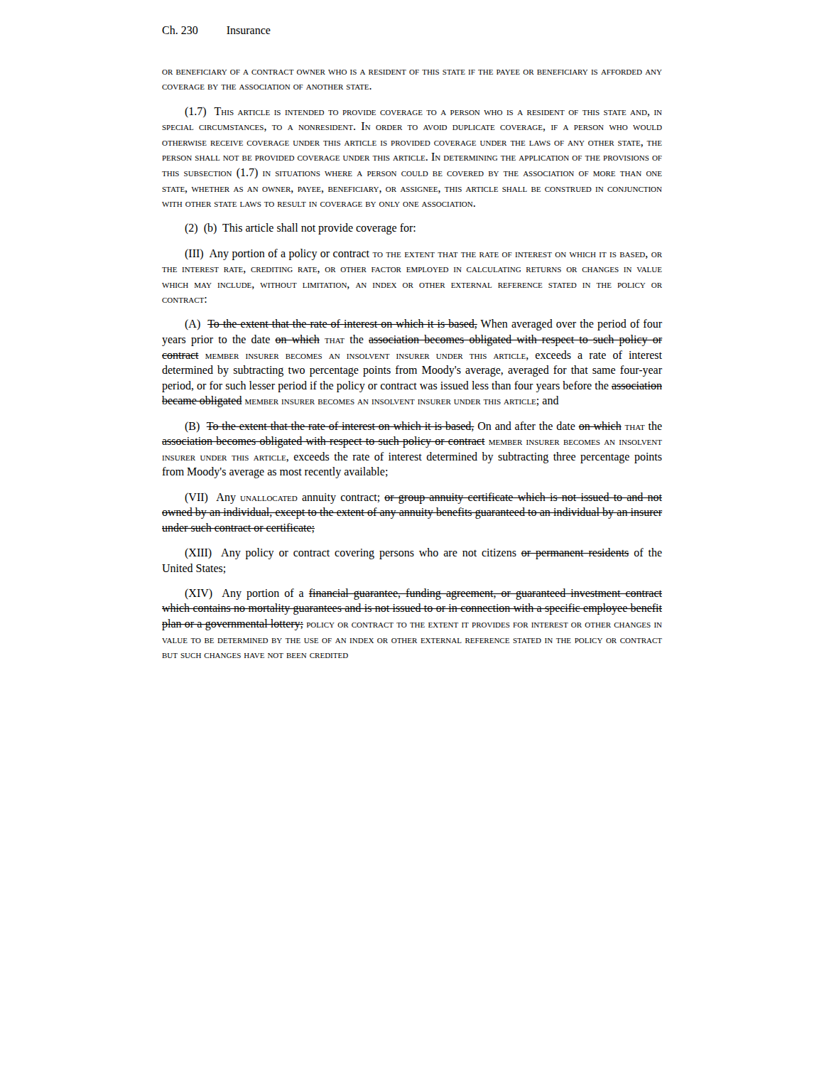Ch. 230 Insurance
or beneficiary of a contract owner who is a resident of this state if the payee or beneficiary is afforded any coverage by the association of another state.
(1.7) This article is intended to provide coverage to a person who is a resident of this state and, in special circumstances, to a nonresident. In order to avoid duplicate coverage, if a person who would otherwise receive coverage under this article is provided coverage under the laws of any other state, the person shall not be provided coverage under this article. In determining the application of the provisions of this subsection (1.7) in situations where a person could be covered by the association of more than one state, whether as an owner, payee, beneficiary, or assignee, this article shall be construed in conjunction with other state laws to result in coverage by only one association.
(2) (b) This article shall not provide coverage for:
(III) Any portion of a policy or contract to the extent that the rate of interest on which it is based, or the interest rate, crediting rate, or other factor employed in calculating returns or changes in value which may include, without limitation, an index or other external reference stated in the policy or contract:
(A) To the extent that the rate of interest on which it is based, When averaged over the period of four years prior to the date on which that the association becomes obligated with respect to such policy or contract member insurer becomes an insolvent insurer under this article, exceeds a rate of interest determined by subtracting two percentage points from Moody's average, averaged for that same four-year period, or for such lesser period if the policy or contract was issued less than four years before the association became obligated member insurer becomes an insolvent insurer under this article; and
(B) To the extent that the rate of interest on which it is based, On and after the date on which that the association becomes obligated with respect to such policy or contract member insurer becomes an insolvent insurer under this article, exceeds the rate of interest determined by subtracting three percentage points from Moody's average as most recently available;
(VII) Any unallocated annuity contract; or group annuity certificate which is not issued to and not owned by an individual, except to the extent of any annuity benefits guaranteed to an individual by an insurer under such contract or certificate;
(XIII) Any policy or contract covering persons who are not citizens or permanent residents of the United States;
(XIV) Any portion of a financial guarantee, funding agreement, or guaranteed investment contract which contains no mortality guarantees and is not issued to or in connection with a specific employee benefit plan or a governmental lottery; policy or contract to the extent it provides for interest or other changes in value to be determined by the use of an index or other external reference stated in the policy or contract but such changes have not been credited